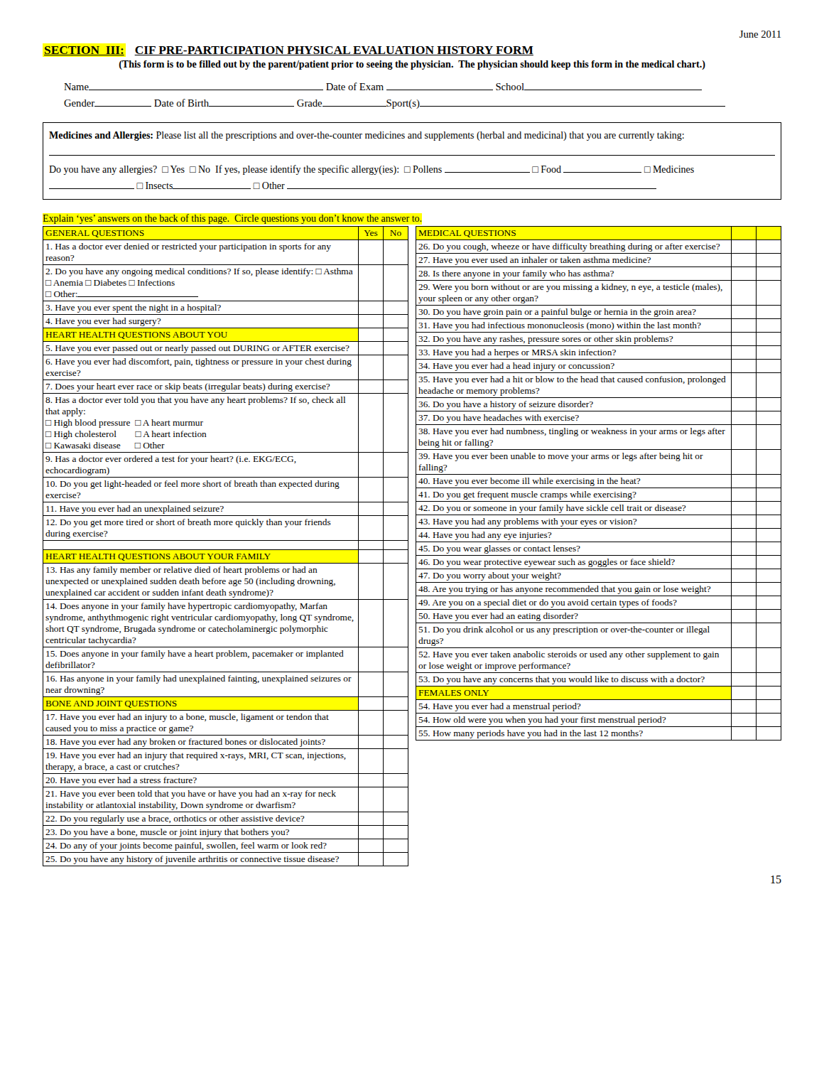June 2011
SECTION III: CIF PRE-PARTICIPATION PHYSICAL EVALUATION HISTORY FORM
(This form is to be filled out by the parent/patient prior to seeing the physician. The physician should keep this form in the medical chart.)
Name Date of Exam School
Gender Date of Birth Grade Sport(s)
Medicines and Allergies: Please list all the prescriptions and over-the-counter medicines and supplements (herbal and medicinal) that you are currently taking:
Do you have any allergies? □ Yes □ No If yes, please identify the specific allergy(ies): □ Pollens □ Food □ Medicines
□ Insects □ Other
Explain ‘yes’ answers on the back of this page. Circle questions you don’t know the answer to.
| GENERAL QUESTIONS | Yes | No |
| --- | --- | --- |
| 1. Has a doctor ever denied or restricted your participation in sports for any reason? | | |
| 2. Do you have any ongoing medical conditions? If so, please identify: □ Asthma □ Anemia □ Diabetes □ Infections □ Other: | | |
| 3. Have you ever spent the night in a hospital? | | |
| 4. Have you ever had surgery? | | |
| HEART HEALTH QUESTIONS ABOUT YOU | | |
| 5. Have you ever passed out or nearly passed out DURING or AFTER exercise? | | |
| 6. Have you ever had discomfort, pain, tightness or pressure in your chest during exercise? | | |
| 7. Does your heart ever race or skip beats (irregular beats) during exercise? | | |
| 8. Has a doctor ever told you that you have any heart problems? If so, check all that apply: □ High blood pressure □ A heart murmur □ High cholesterol □ A heart infection □ Kawasaki disease □ Other | | |
| 9. Has a doctor ever ordered a test for your heart? (i.e. EKG/ECG, echocardiogram) | | |
| 10. Do you get light-headed or feel more short of breath than expected during exercise? | | |
| 11. Have you ever had an unexplained seizure? | | |
| 12. Do you get more tired or short of breath more quickly than your friends during exercise? | | |
| HEART HEALTH QUESTIONS ABOUT YOUR FAMILY | | |
| 13. Has any family member or relative died of heart problems or had an unexpected or unexplained sudden death before age 50 (including drowning, unexplained car accident or sudden infant death syndrome)? | | |
| 14. Does anyone in your family have hypertropic cardiomyopathy, Marfan syndrome, anthythmogenic right ventricular cardiomyopathy, long QT syndrome, short QT syndrome, Brugada syndrome or catecholaminergic polymorphic centricular tachycardia? | | |
| 15. Does anyone in your family have a heart problem, pacemaker or implanted defibrillator? | | |
| 16. Has anyone in your family had unexplained fainting, unexplained seizures or near drowning? | | |
| BONE AND JOINT QUESTIONS | | |
| 17. Have you ever had an injury to a bone, muscle, ligament or tendon that caused you to miss a practice or game? | | |
| 18. Have you ever had any broken or fractured bones or dislocated joints? | | |
| 19. Have you ever had an injury that required x-rays, MRI, CT scan, injections, therapy, a brace, a cast or crutches? | | |
| 20. Have you ever had a stress fracture? | | |
| 21. Have you ever been told that you have or have you had an x-ray for neck instability or atlantoxial instability, Down syndrome or dwarfism? | | |
| 22. Do you regularly use a brace, orthotics or other assistive device? | | |
| 23. Do you have a bone, muscle or joint injury that bothers you? | | |
| 24. Do any of your joints become painful, swollen, feel warm or look red? | | |
| 25. Do you have any history of juvenile arthritis or connective tissue disease? | | |
| MEDICAL QUESTIONS | | |
| --- | --- | --- |
| 26. Do you cough, wheeze or have difficulty breathing during or after exercise? | | |
| 27. Have you ever used an inhaler or taken asthma medicine? | | |
| 28. Is there anyone in your family who has asthma? | | |
| 29. Were you born without or are you missing a kidney, n eye, a testicle (males), your spleen or any other organ? | | |
| 30. Do you have groin pain or a painful bulge or hernia in the groin area? | | |
| 31. Have you had infectious mononucleosis (mono) within the last month? | | |
| 32. Do you have any rashes, pressure sores or other skin problems? | | |
| 33. Have you had a herpes or MRSA skin infection? | | |
| 34. Have you ever had a head injury or concussion? | | |
| 35. Have you ever had a hit or blow to the head that caused confusion, prolonged headache or memory problems? | | |
| 36. Do you have a history of seizure disorder? | | |
| 37. Do you have headaches with exercise? | | |
| 38. Have you ever had numbness, tingling or weakness in your arms or legs after being hit or falling? | | |
| 39. Have you ever been unable to move your arms or legs after being hit or falling? | | |
| 40. Have you ever become ill while exercising in the heat? | | |
| 41. Do you get frequent muscle cramps while exercising? | | |
| 42. Do you or someone in your family have sickle cell trait or disease? | | |
| 43. Have you had any problems with your eyes or vision? | | |
| 44. Have you had any eye injuries? | | |
| 45. Do you wear glasses or contact lenses? | | |
| 46. Do you wear protective eyewear such as goggles or face shield? | | |
| 47. Do you worry about your weight? | | |
| 48. Are you trying or has anyone recommended that you gain or lose weight? | | |
| 49. Are you on a special diet or do you avoid certain types of foods? | | |
| 50. Have you ever had an eating disorder? | | |
| 51. Do you drink alcohol or us any prescription or over-the-counter or illegal drugs? | | |
| 52. Have you ever taken anabolic steroids or used any other supplement to gain or lose weight or improve performance? | | |
| 53. Do you have any concerns that you would like to discuss with a doctor? | | |
| FEMALES ONLY | | |
| 54. Have you ever had a menstrual period? | | |
| 54. How old were you when you had your first menstrual period? | | |
| 55. How many periods have you had in the last 12 months? | | |
15